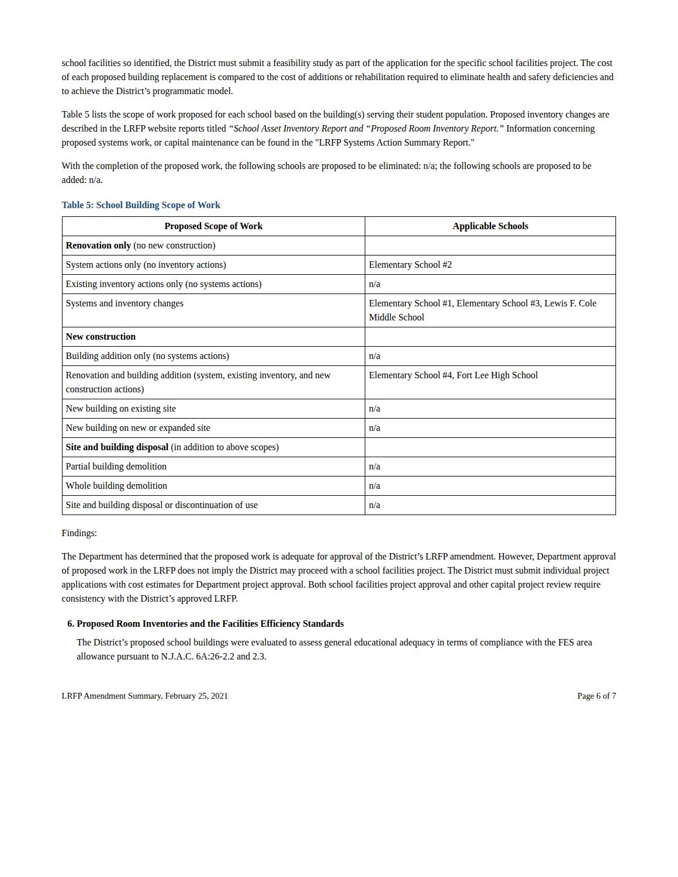school facilities so identified, the District must submit a feasibility study as part of the application for the specific school facilities project. The cost of each proposed building replacement is compared to the cost of additions or rehabilitation required to eliminate health and safety deficiencies and to achieve the District’s programmatic model.
Table 5 lists the scope of work proposed for each school based on the building(s) serving their student population. Proposed inventory changes are described in the LRFP website reports titled “School Asset Inventory Report and “Proposed Room Inventory Report.” Information concerning proposed systems work, or capital maintenance can be found in the "LRFP Systems Action Summary Report."
With the completion of the proposed work, the following schools are proposed to be eliminated: n/a; the following schools are proposed to be added: n/a.
Table 5: School Building Scope of Work
| Proposed Scope of Work | Applicable Schools |
| --- | --- |
| Renovation only (no new construction) | |
| System actions only (no inventory actions) | Elementary School #2 |
| Existing inventory actions only (no systems actions) | n/a |
| Systems and inventory changes | Elementary School #1, Elementary School #3, Lewis F. Cole Middle School |
| New construction | |
| Building addition only (no systems actions) | n/a |
| Renovation and building addition (system, existing inventory, and new construction actions) | Elementary School #4, Fort Lee High School |
| New building on existing site | n/a |
| New building on new or expanded site | n/a |
| Site and building disposal (in addition to above scopes) | |
| Partial building demolition | n/a |
| Whole building demolition | n/a |
| Site and building disposal or discontinuation of use | n/a |
Findings:
The Department has determined that the proposed work is adequate for approval of the District’s LRFP amendment. However, Department approval of proposed work in the LRFP does not imply the District may proceed with a school facilities project. The District must submit individual project applications with cost estimates for Department project approval. Both school facilities project approval and other capital project review require consistency with the District’s approved LRFP.
Proposed Room Inventories and the Facilities Efficiency Standards
The District’s proposed school buildings were evaluated to assess general educational adequacy in terms of compliance with the FES area allowance pursuant to N.J.A.C. 6A:26-2.2 and 2.3.
LRFP Amendment Summary, February 25, 2021 Page 6 of 7